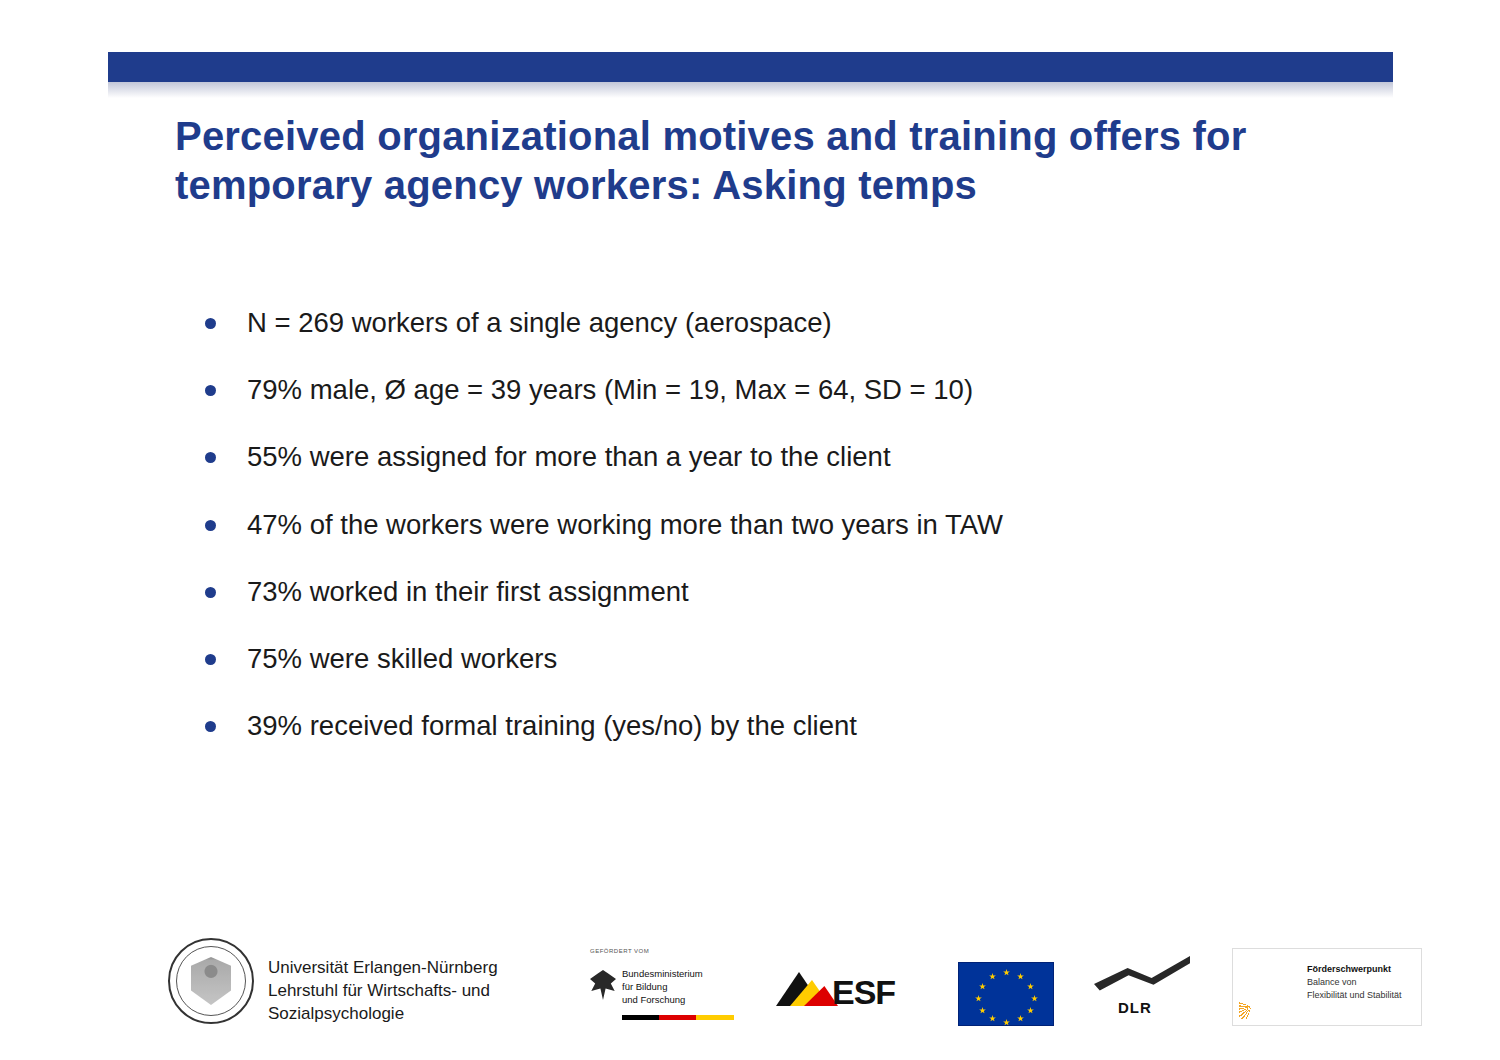Perceived organizational motives and training offers for temporary agency workers: Asking temps
N = 269 workers of a single agency (aerospace)
79% male, Ø age = 39 years (Min = 19, Max = 64, SD = 10)
55% were assigned for more than a year to the client
47% of the workers were working more than two years in TAW
73% worked in their first assignment
75% were skilled workers
39% received formal training (yes/no) by the client
Universität Erlangen-Nürnberg
Lehrstuhl für Wirtschafts- und
Sozialpsychologie
Gefördert vom
Bundesministerium
für Bildung
und Forschung
ESF
DLR
Förderschwerpunkt
Balance von
Flexibilität und Stabilität